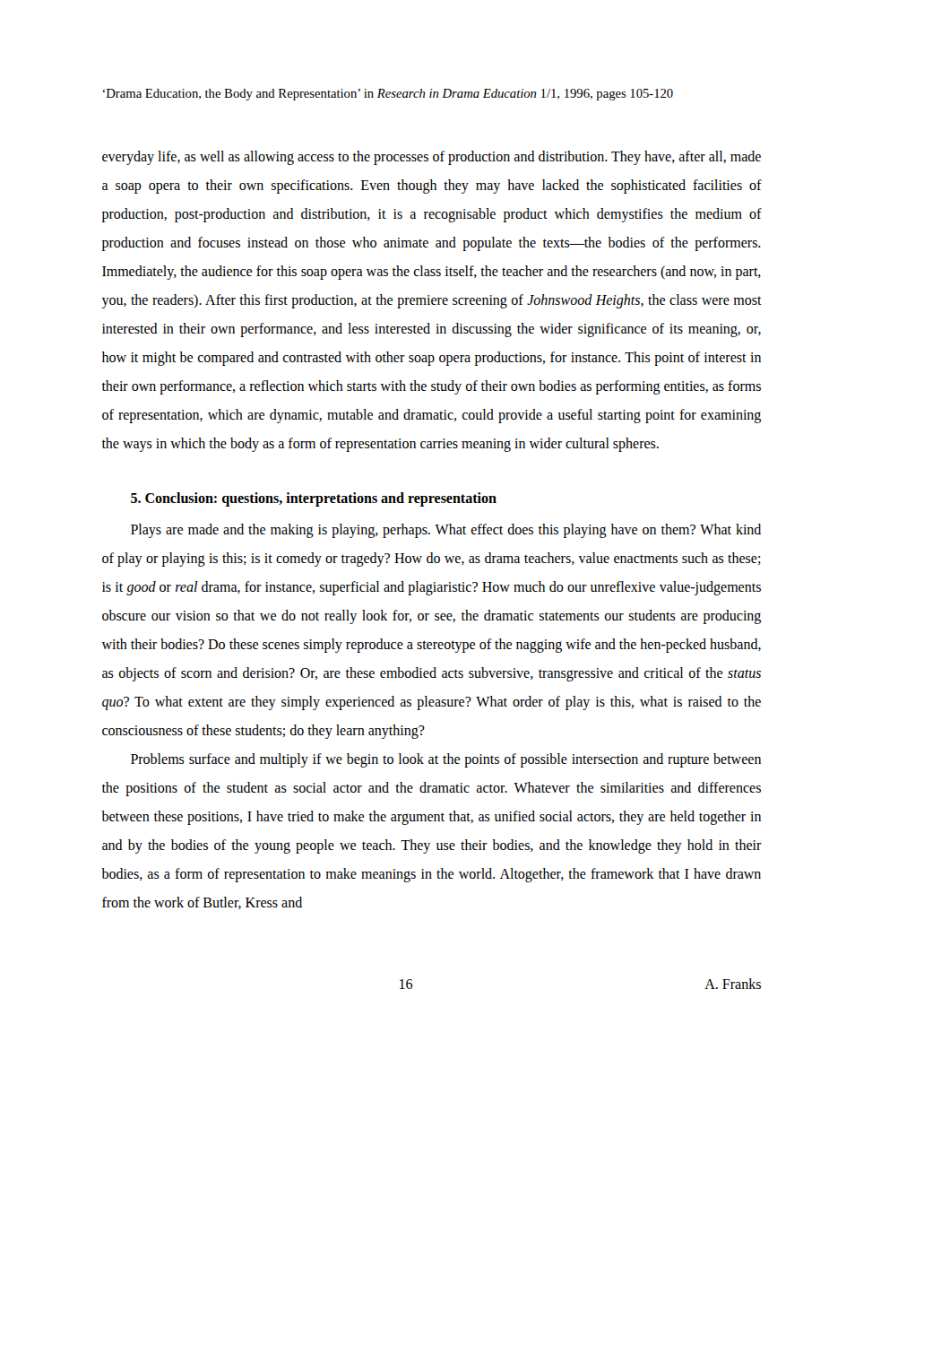‘Drama Education, the Body and Representation’ in Research in Drama Education 1/1, 1996, pages 105-120
everyday life, as well as allowing access to the processes of production and distribution. They have, after all, made a soap opera to their own specifications. Even though they may have lacked the sophisticated facilities of production, post-production and distribution, it is a recognisable product which demystifies the medium of production and focuses instead on those who animate and populate the texts—the bodies of the performers. Immediately, the audience for this soap opera was the class itself, the teacher and the researchers (and now, in part, you, the readers). After this first production, at the premiere screening of Johnswood Heights, the class were most interested in their own performance, and less interested in discussing the wider significance of its meaning, or, how it might be compared and contrasted with other soap opera productions, for instance. This point of interest in their own performance, a reflection which starts with the study of their own bodies as performing entities, as forms of representation, which are dynamic, mutable and dramatic, could provide a useful starting point for examining the ways in which the body as a form of representation carries meaning in wider cultural spheres.
5. Conclusion: questions, interpretations and representation
Plays are made and the making is playing, perhaps. What effect does this playing have on them? What kind of play or playing is this; is it comedy or tragedy? How do we, as drama teachers, value enactments such as these; is it good or real drama, for instance, superficial and plagiaristic? How much do our unreflexive value-judgements obscure our vision so that we do not really look for, or see, the dramatic statements our students are producing with their bodies? Do these scenes simply reproduce a stereotype of the nagging wife and the hen-pecked husband, as objects of scorn and derision? Or, are these embodied acts subversive, transgressive and critical of the status quo? To what extent are they simply experienced as pleasure? What order of play is this, what is raised to the consciousness of these students; do they learn anything?
Problems surface and multiply if we begin to look at the points of possible intersection and rupture between the positions of the student as social actor and the dramatic actor. Whatever the similarities and differences between these positions, I have tried to make the argument that, as unified social actors, they are held together in and by the bodies of the young people we teach. They use their bodies, and the knowledge they hold in their bodies, as a form of representation to make meanings in the world. Altogether, the framework that I have drawn from the work of Butler, Kress and
16 A. Franks